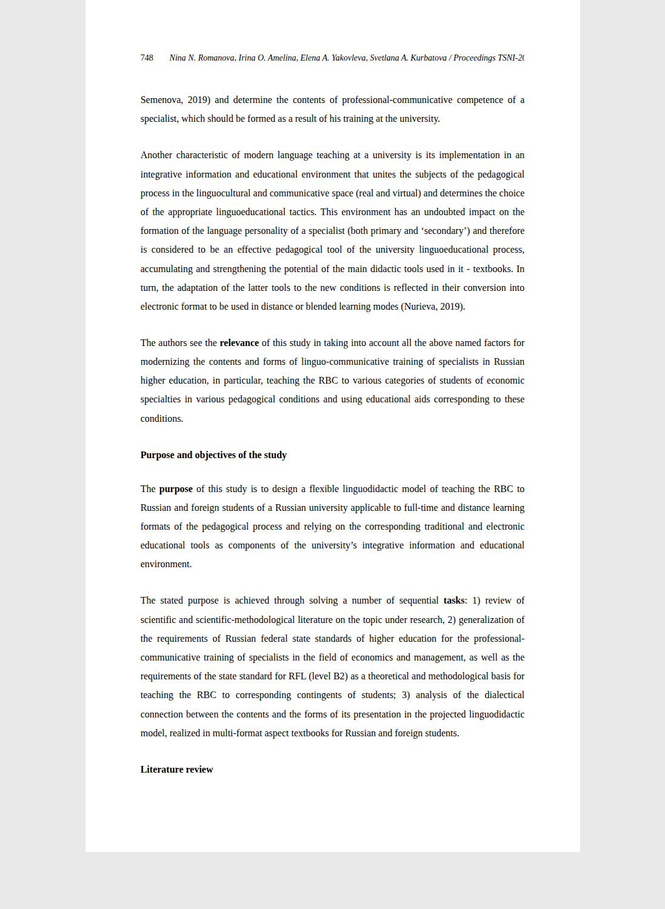748 Nina N. Romanova, Irina O. Amelina, Elena A. Yakovleva, Svetlana A. Kurbatova / Proceedings TSNI-2021
Semenova, 2019) and determine the contents of professional-communicative competence of a specialist, which should be formed as a result of his training at the university.
Another characteristic of modern language teaching at a university is its implementation in an integrative information and educational environment that unites the subjects of the pedagogical process in the linguocultural and communicative space (real and virtual) and determines the choice of the appropriate linguoeducational tactics. This environment has an undoubted impact on the formation of the language personality of a specialist (both primary and ‘secondary’) and therefore is considered to be an effective pedagogical tool of the university linguoeducational process, accumulating and strengthening the potential of the main didactic tools used in it - textbooks. In turn, the adaptation of the latter tools to the new conditions is reflected in their conversion into electronic format to be used in distance or blended learning modes (Nurieva, 2019).
The authors see the relevance of this study in taking into account all the above named factors for modernizing the contents and forms of linguo-communicative training of specialists in Russian higher education, in particular, teaching the RBC to various categories of students of economic specialties in various pedagogical conditions and using educational aids corresponding to these conditions.
Purpose and objectives of the study
The purpose of this study is to design a flexible linguodidactic model of teaching the RBC to Russian and foreign students of a Russian university applicable to full-time and distance learning formats of the pedagogical process and relying on the corresponding traditional and electronic educational tools as components of the university’s integrative information and educational environment.
The stated purpose is achieved through solving a number of sequential tasks: 1) review of scientific and scientific-methodological literature on the topic under research, 2) generalization of the requirements of Russian federal state standards of higher education for the professional-communicative training of specialists in the field of economics and management, as well as the requirements of the state standard for RFL (level B2) as a theoretical and methodological basis for teaching the RBC to corresponding contingents of students; 3) analysis of the dialectical connection between the contents and the forms of its presentation in the projected linguodidactic model, realized in multi-format aspect textbooks for Russian and foreign students.
Literature review